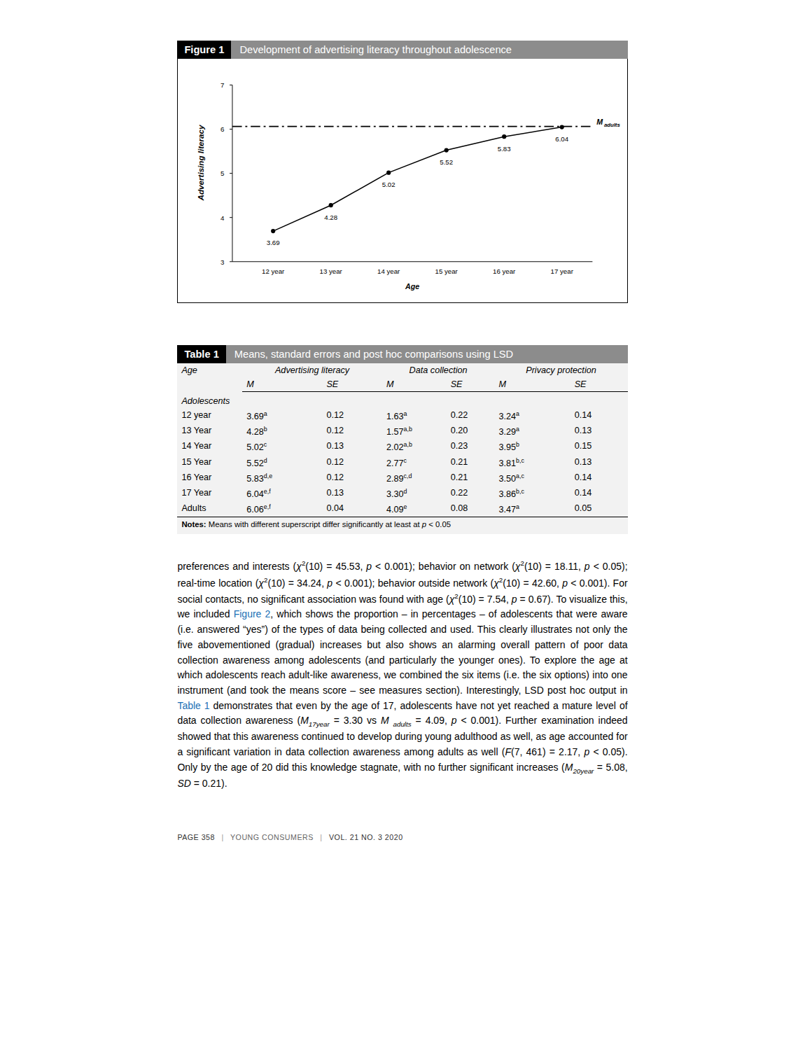Figure 1
Development of advertising literacy throughout adolescence
7 6 5 4 3 Advertising literacy 12 year 13 year 14 year 15 year 16 year 17 year Age M adults = 6.06 y: 3.69 -> 280-0.69*65=235.2 ; 4.28 -> 280-1.28*65=196.8 ; 5.02 -> 280-2.02*65=148.7 ; 5.52 -> 280-2.52*65=116.2 ; 5.83 -> 280-2.83*65=96.1 ; 6.04 -> 280-3.04*65=82.4 3.69 4.28 5.02 5.52 5.83 6.04
Table 1
Means, standard errors and post hoc comparisons using LSD
| Age | Advertising literacy | Data collection | Privacy protection |
| --- | --- | --- | --- |
| M | SE | M | SE | M | SE |
| Adolescents |
| 12 year | 3.69 a | 0.12 | 1.63 a | 0.22 | 3.24 a | 0.14 |
| 13 Year | 4.28 b | 0.12 | 1.57 a,b | 0.20 | 3.29 a | 0.13 |
| 14 Year | 5.02 c | 0.13 | 2.02 a,b | 0.23 | 3.95 b | 0.15 |
| 15 Year | 5.52 d | 0.12 | 2.77 c | 0.21 | 3.81 b,c | 0.13 |
| 16 Year | 5.83 d,e | 0.12 | 2.89 c,d | 0.21 | 3.50 a,c | 0.14 |
| 17 Year | 6.04 e,f | 0.13 | 3.30 d | 0.22 | 3.86 b,c | 0.14 |
| Adults | 6.06 e,f | 0.04 | 4.09 e | 0.08 | 3.47 a | 0.05 |
Notes: Means with different superscript differ significantly at least at p < 0.05
preferences and interests (χ2(10) = 45.53, p < 0.001); behavior on network (χ2(10) = 18.11, p < 0.05); real-time location (χ2(10) = 34.24, p < 0.001); behavior outside network (χ2(10) = 42.60, p < 0.001). For social contacts, no significant association was found with age (χ2(10) = 7.54, p = 0.67). To visualize this, we included Figure 2, which shows the proportion – in percentages – of adolescents that were aware (i.e. answered “yes”) of the types of data being collected and used. This clearly illustrates not only the five abovementioned (gradual) increases but also shows an alarming overall pattern of poor data collection awareness among adolescents (and particularly the younger ones). To explore the age at which adolescents reach adult-like awareness, we combined the six items (i.e. the six options) into one instrument (and took the means score – see measures section). Interestingly, LSD post hoc output in Table 1 demonstrates that even by the age of 17, adolescents have not yet reached a mature level of data collection awareness (M17year = 3.30 vs M adults = 4.09, p < 0.001). Further examination indeed showed that this awareness continued to develop during young adulthood as well, as age accounted for a significant variation in data collection awareness among adults as well (F(7, 461) = 2.17, p < 0.05). Only by the age of 20 did this knowledge stagnate, with no further significant increases (M20year = 5.08, SD = 0.21).
PAGE 358 | YOUNG CONSUMERS | VOL. 21 NO. 3 2020